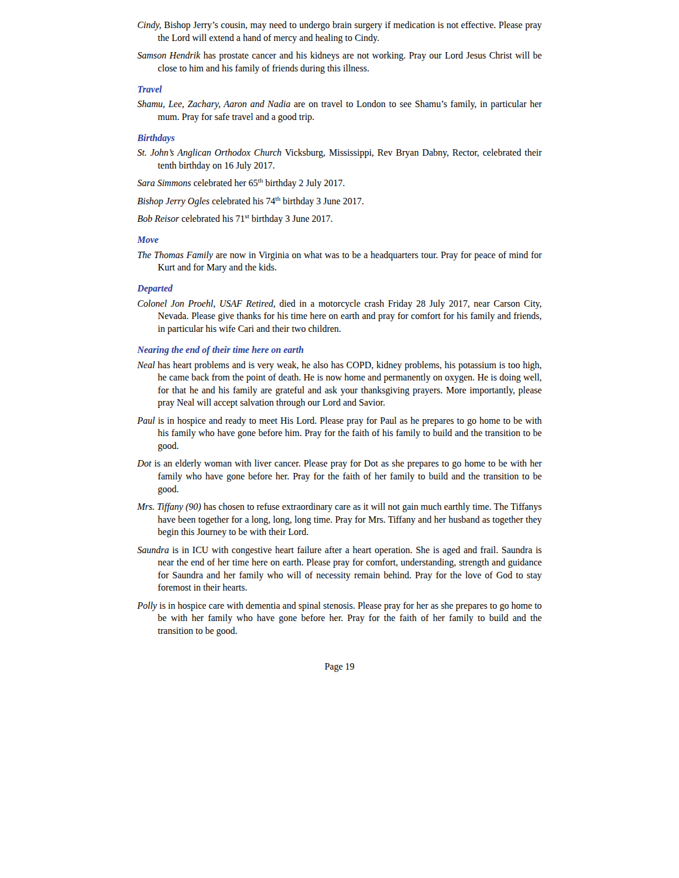Cindy, Bishop Jerry’s cousin, may need to undergo brain surgery if medication is not effective. Please pray the Lord will extend a hand of mercy and healing to Cindy.
Samson Hendrik has prostate cancer and his kidneys are not working. Pray our Lord Jesus Christ will be close to him and his family of friends during this illness.
Travel
Shamu, Lee, Zachary, Aaron and Nadia are on travel to London to see Shamu’s family, in particular her mum. Pray for safe travel and a good trip.
Birthdays
St. John’s Anglican Orthodox Church Vicksburg, Mississippi, Rev Bryan Dabny, Rector, celebrated their tenth birthday on 16 July 2017.
Sara Simmons celebrated her 65th birthday 2 July 2017.
Bishop Jerry Ogles celebrated his 74th birthday 3 June 2017.
Bob Reisor celebrated his 71st birthday 3 June 2017.
Move
The Thomas Family are now in Virginia on what was to be a headquarters tour. Pray for peace of mind for Kurt and for Mary and the kids.
Departed
Colonel Jon Proehl, USAF Retired, died in a motorcycle crash Friday 28 July 2017, near Carson City, Nevada. Please give thanks for his time here on earth and pray for comfort for his family and friends, in particular his wife Cari and their two children.
Nearing the end of their time here on earth
Neal has heart problems and is very weak, he also has COPD, kidney problems, his potassium is too high, he came back from the point of death. He is now home and permanently on oxygen. He is doing well, for that he and his family are grateful and ask your thanksgiving prayers. More importantly, please pray Neal will accept salvation through our Lord and Savior.
Paul is in hospice and ready to meet His Lord. Please pray for Paul as he prepares to go home to be with his family who have gone before him. Pray for the faith of his family to build and the transition to be good.
Dot is an elderly woman with liver cancer. Please pray for Dot as she prepares to go home to be with her family who have gone before her. Pray for the faith of her family to build and the transition to be good.
Mrs. Tiffany (90) has chosen to refuse extraordinary care as it will not gain much earthly time. The Tiffanys have been together for a long, long, long time. Pray for Mrs. Tiffany and her husband as together they begin this Journey to be with their Lord.
Saundra is in ICU with congestive heart failure after a heart operation. She is aged and frail. Saundra is near the end of her time here on earth. Please pray for comfort, understanding, strength and guidance for Saundra and her family who will of necessity remain behind. Pray for the love of God to stay foremost in their hearts.
Polly is in hospice care with dementia and spinal stenosis. Please pray for her as she prepares to go home to be with her family who have gone before her. Pray for the faith of her family to build and the transition to be good.
Page 19